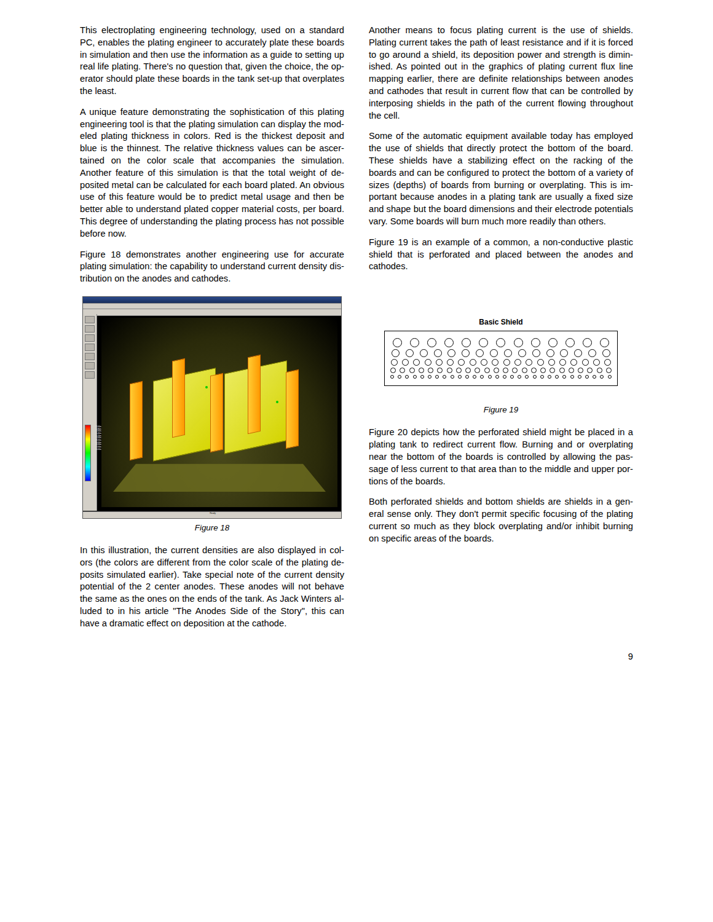This electroplating engineering technology, used on a standard PC, enables the plating engineer to accurately plate these boards in simulation and then use the information as a guide to setting up real life plating. There's no question that, given the choice, the operator should plate these boards in the tank set-up that overplates the least.
A unique feature demonstrating the sophistication of this plating engineering tool is that the plating simulation can display the modeled plating thickness in colors. Red is the thickest deposit and blue is the thinnest. The relative thickness values can be ascertained on the color scale that accompanies the simulation. Another feature of this simulation is that the total weight of deposited metal can be calculated for each board plated. An obvious use of this feature would be to predict metal usage and then be better able to understand plated copper material costs, per board. This degree of understanding the plating process has not possible before now.
Figure 18 demonstrates another engineering use for accurate plating simulation: the capability to understand current density distribution on the anodes and cathodes.
2.00e+01
1.80e+01
1.60e+01
1.40e+01
1.20e+01
1.00e+01
8.00e+00
6.00e+00
4.00e+00
2.00e+00
0.00e+00
Ready
Figure 18
In this illustration, the current densities are also displayed in colors (the colors are different from the color scale of the plating deposits simulated earlier). Take special note of the current density potential of the 2 center anodes. These anodes will not behave the same as the ones on the ends of the tank. As Jack Winters alluded to in his article "The Anodes Side of the Story", this can have a dramatic effect on deposition at the cathode.
Another means to focus plating current is the use of shields. Plating current takes the path of least resistance and if it is forced to go around a shield, its deposition power and strength is diminished. As pointed out in the graphics of plating current flux line mapping earlier, there are definite relationships between anodes and cathodes that result in current flow that can be controlled by interposing shields in the path of the current flowing throughout the cell.
Some of the automatic equipment available today has employed the use of shields that directly protect the bottom of the board. These shields have a stabilizing effect on the racking of the boards and can be configured to protect the bottom of a variety of sizes (depths) of boards from burning or overplating. This is important because anodes in a plating tank are usually a fixed size and shape but the board dimensions and their electrode potentials vary. Some boards will burn much more readily than others.
Figure 19 is an example of a common, a non-conductive plastic shield that is perforated and placed between the anodes and cathodes.
Basic Shield
Figure 19
Figure 20 depicts how the perforated shield might be placed in a plating tank to redirect current flow. Burning and or overplating near the bottom of the boards is controlled by allowing the passage of less current to that area than to the middle and upper portions of the boards.
Both perforated shields and bottom shields are shields in a general sense only. They don't permit specific focusing of the plating current so much as they block overplating and/or inhibit burning on specific areas of the boards.
9